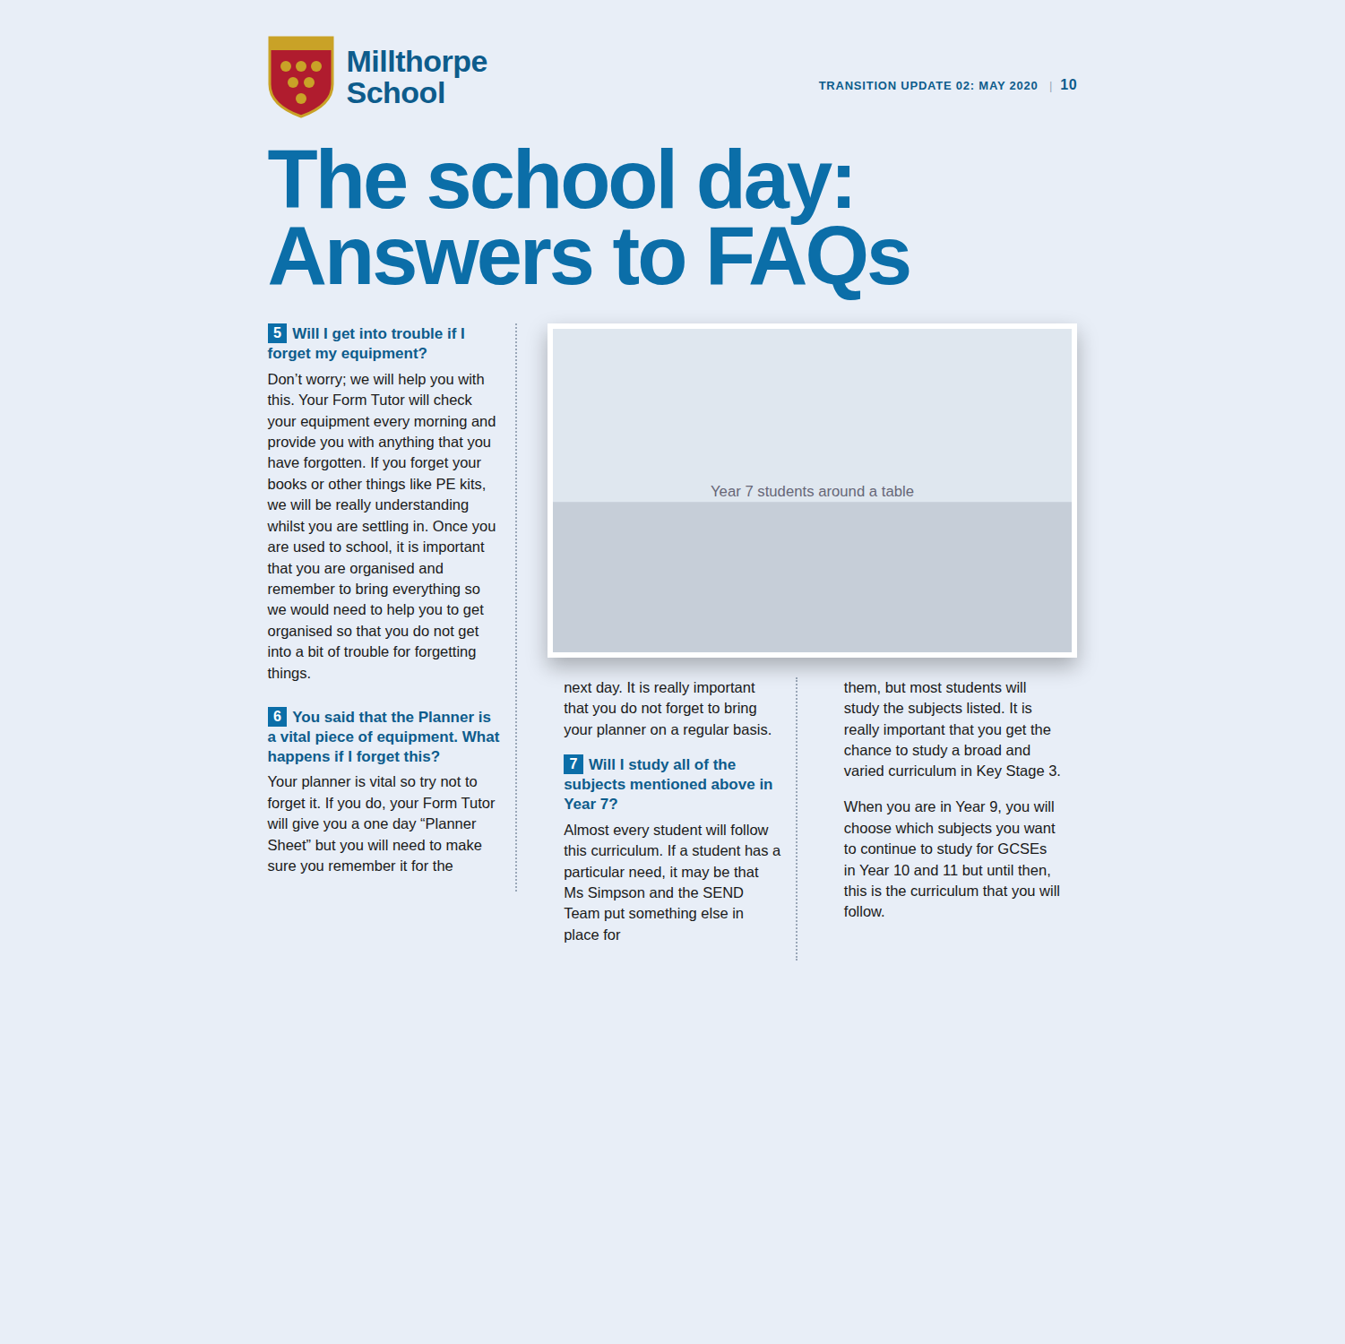Millthorpe School
TRANSITION UPDATE 02: MAY 2020 |10
The school day:Answers to FAQs
Students in uniform gathered around a classroom table.
5 Will I get into trouble if I forget my equipment?
Don’t worry; we will help you with this. Your Form Tutor will check your equipment every morning and provide you with anything that you have forgotten. If you forget your books or other things like PE kits, we will be really understanding whilst you are settling in. Once you are used to school, it is important that you are organised and remember to bring everything so we would need to help you to get organised so that you do not get into a bit of trouble for forgetting things.
6 You said that the Planner is a vital piece of equipment. What happens if I forget this?
Your planner is vital so try not to forget it. If you do, your Form Tutor will give you a one day “Planner Sheet” but you will need to make sure you remember it for the
next day. It is really important that you do not forget to bring your planner on a regular basis.
7 Will I study all of the subjects mentioned above in Year 7?
Almost every student will follow this curriculum. If a student has a particular need, it may be that Ms Simpson and the SEND Team put something else in place for
them, but most students will study the subjects listed. It is really important that you get the chance to study a broad and varied curriculum in Key Stage 3.
When you are in Year 9, you will choose which subjects you want to continue to study for GCSEs in Year 10 and 11 but until then, this is the curriculum that you will follow.